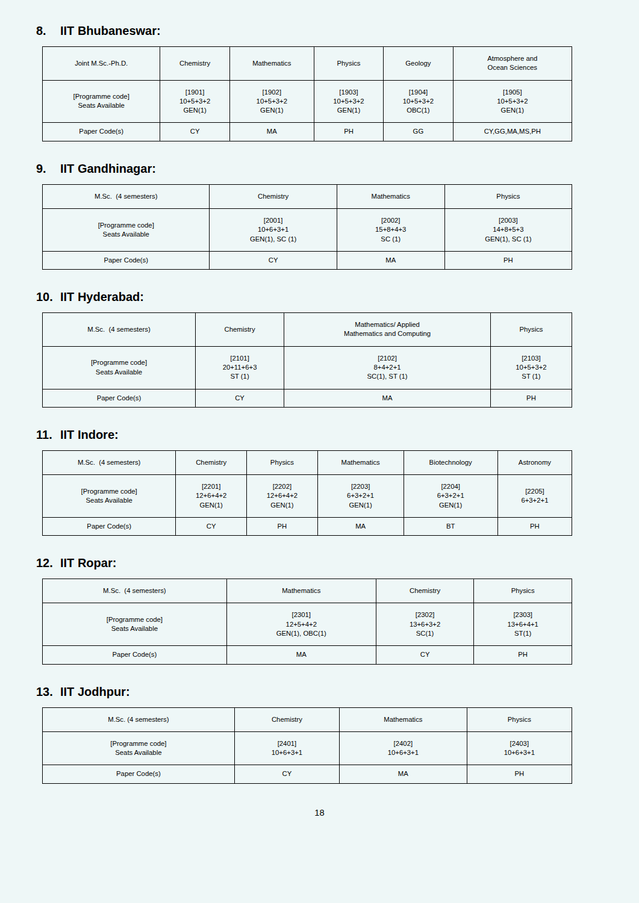8. IIT Bhubaneswar:
| Joint M.Sc.-Ph.D. | Chemistry | Mathematics | Physics | Geology | Atmosphere and Ocean Sciences |
| [Programme code] Seats Available | [1901] 10+5+3+2 GEN(1) | [1902] 10+5+3+2 GEN(1) | [1903] 10+5+3+2 GEN(1) | [1904] 10+5+3+2 OBC(1) | [1905] 10+5+3+2 GEN(1) |
| Paper Code(s) | CY | MA | PH | GG | CY,GG,MA,MS,PH |
9. IIT Gandhinagar:
| M.Sc. (4 semesters) | Chemistry | Mathematics | Physics |
| [Programme code] Seats Available | [2001] 10+6+3+1 GEN(1), SC (1) | [2002] 15+8+4+3 SC (1) | [2003] 14+8+5+3 GEN(1), SC (1) |
| Paper Code(s) | CY | MA | PH |
10. IIT Hyderabad:
| M.Sc. (4 semesters) | Chemistry | Mathematics/ Applied Mathematics and Computing | Physics |
| [Programme code] Seats Available | [2101] 20+11+6+3 ST (1) | [2102] 8+4+2+1 SC(1), ST (1) | [2103] 10+5+3+2 ST (1) |
| Paper Code(s) | CY | MA | PH |
11. IIT Indore:
| M.Sc. (4 semesters) | Chemistry | Physics | Mathematics | Biotechnology | Astronomy |
| [Programme code] Seats Available | [2201] 12+6+4+2 GEN(1) | [2202] 12+6+4+2 GEN(1) | [2203] 6+3+2+1 GEN(1) | [2204] 6+3+2+1 GEN(1) | [2205] 6+3+2+1 |
| Paper Code(s) | CY | PH | MA | BT | PH |
12. IIT Ropar:
| M.Sc. (4 semesters) | Mathematics | Chemistry | Physics |
| [Programme code] Seats Available | [2301] 12+5+4+2 GEN(1), OBC(1) | [2302] 13+6+3+2 SC(1) | [2303] 13+6+4+1 ST(1) |
| Paper Code(s) | MA | CY | PH |
13. IIT Jodhpur:
| M.Sc. (4 semesters) | Chemistry | Mathematics | Physics |
| [Programme code] Seats Available | [2401] 10+6+3+1 | [2402] 10+6+3+1 | [2403] 10+6+3+1 |
| Paper Code(s) | CY | MA | PH |
18